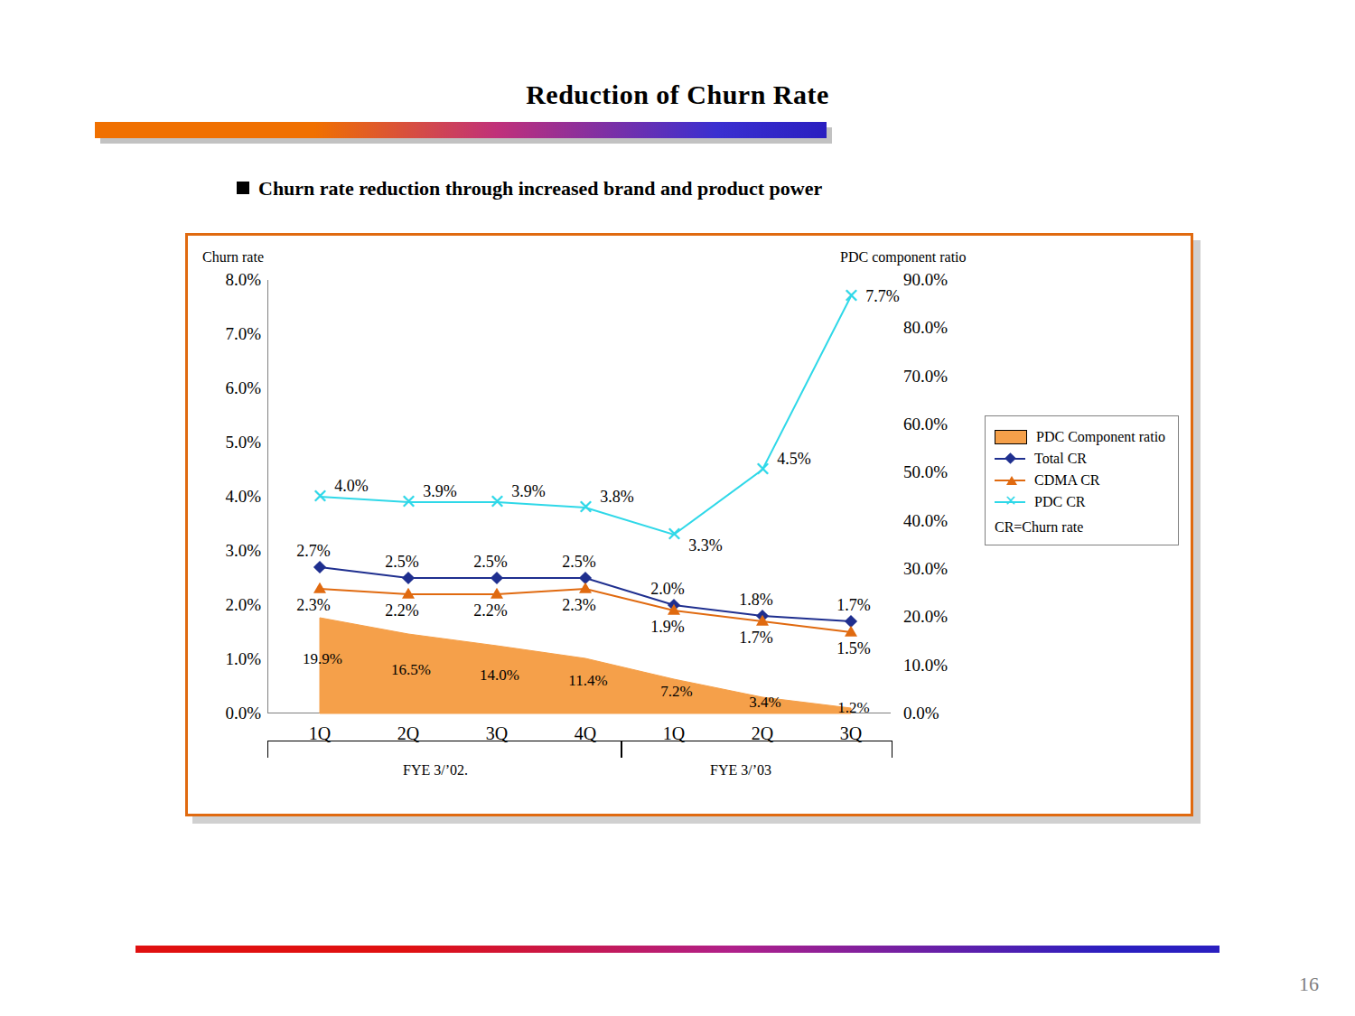Reduction of Churn Rate
Churn rate reduction through increased brand and product power
Churn rate
PDC component ratio
0.0%
1.0%
2.0%
3.0%
4.0%
5.0%
6.0%
7.0%
8.0%
0.0%
10.0%
20.0%
30.0%
40.0%
50.0%
60.0%
70.0%
80.0%
90.0%
1Q
2Q
3Q
4Q
1Q
2Q
3Q
✕
✕
✕
✕
✕
✕
✕
4.0%
3.9%
3.9%
3.8%
3.3%
4.5%
7.7%
2.7%
2.5%
2.5%
2.5%
2.0%
1.8%
1.7%
2.3%
2.2%
2.2%
2.3%
1.9%
1.7%
1.5%
19.9%
16.5%
14.0%
11.4%
7.2%
3.4%
1.2%
PDC Component ratio
Total CR
CDMA CR
✕PDC CR
CR=Churn rate
FYE 3/’02.
FYE 3/’03
16